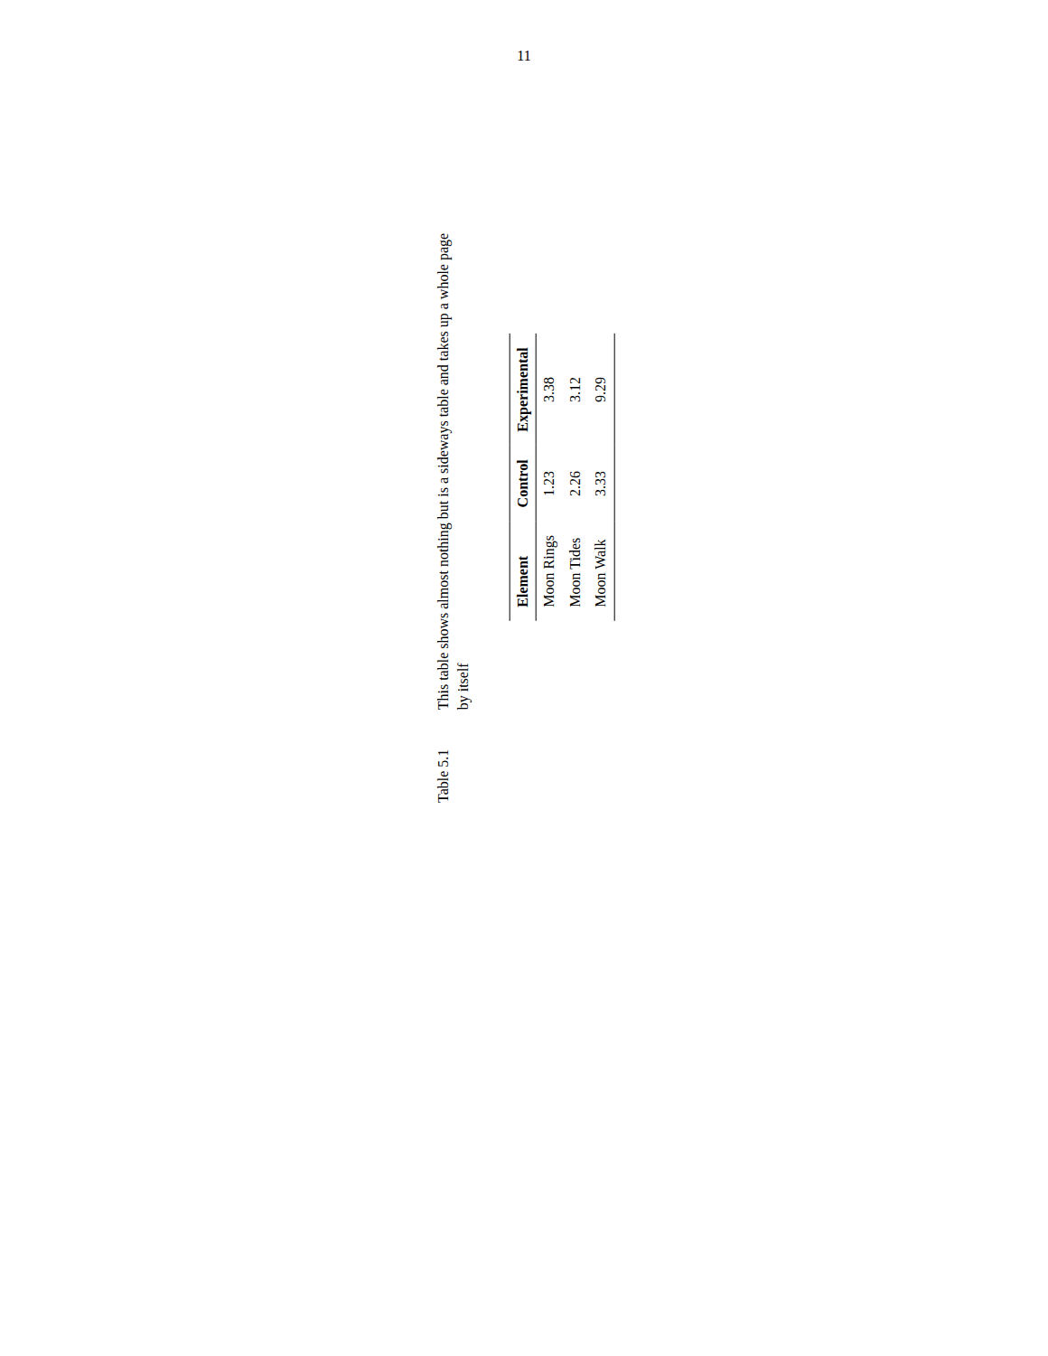11
Table 5.1
This table shows almost nothing but is a sideways table and takes up a whole page by itself
| Element | Control | Experimental |
| --- | --- | --- |
| Moon Rings | 1.23 | 3.38 |
| Moon Tides | 2.26 | 3.12 |
| Moon Walk | 3.33 | 9.29 |